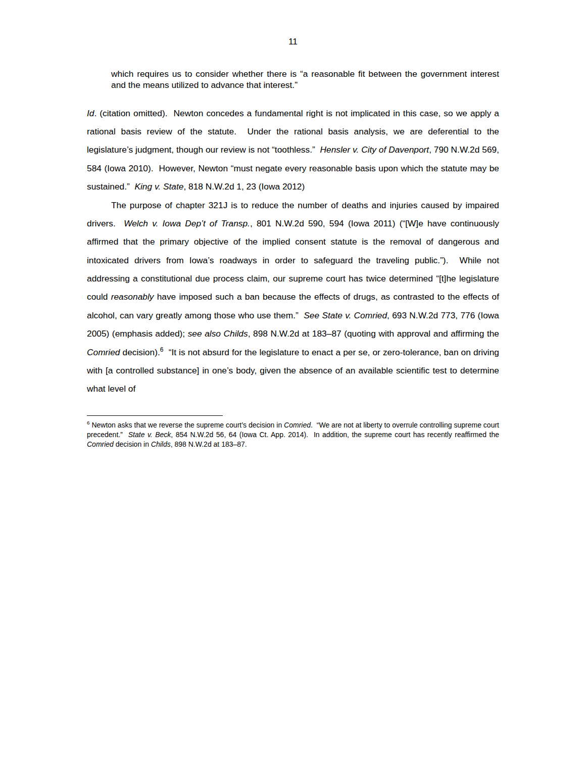11
which requires us to consider whether there is “a reasonable fit between the government interest and the means utilized to advance that interest.”
Id. (citation omitted). Newton concedes a fundamental right is not implicated in this case, so we apply a rational basis review of the statute. Under the rational basis analysis, we are deferential to the legislature’s judgment, though our review is not “toothless.” Hensler v. City of Davenport, 790 N.W.2d 569, 584 (Iowa 2010). However, Newton “must negate every reasonable basis upon which the statute may be sustained.” King v. State, 818 N.W.2d 1, 23 (Iowa 2012)
The purpose of chapter 321J is to reduce the number of deaths and injuries caused by impaired drivers. Welch v. Iowa Dep’t of Transp., 801 N.W.2d 590, 594 (Iowa 2011) (“[W]e have continuously affirmed that the primary objective of the implied consent statute is the removal of dangerous and intoxicated drivers from Iowa’s roadways in order to safeguard the traveling public.”). While not addressing a constitutional due process claim, our supreme court has twice determined “[t]he legislature could reasonably have imposed such a ban because the effects of drugs, as contrasted to the effects of alcohol, can vary greatly among those who use them.” See State v. Comried, 693 N.W.2d 773, 776 (Iowa 2005) (emphasis added); see also Childs, 898 N.W.2d at 183–87 (quoting with approval and affirming the Comried decision).6 “It is not absurd for the legislature to enact a per se, or zero-tolerance, ban on driving with [a controlled substance] in one’s body, given the absence of an available scientific test to determine what level of
6 Newton asks that we reverse the supreme court’s decision in Comried. “We are not at liberty to overrule controlling supreme court precedent.” State v. Beck, 854 N.W.2d 56, 64 (Iowa Ct. App. 2014). In addition, the supreme court has recently reaffirmed the Comried decision in Childs, 898 N.W.2d at 183–87.